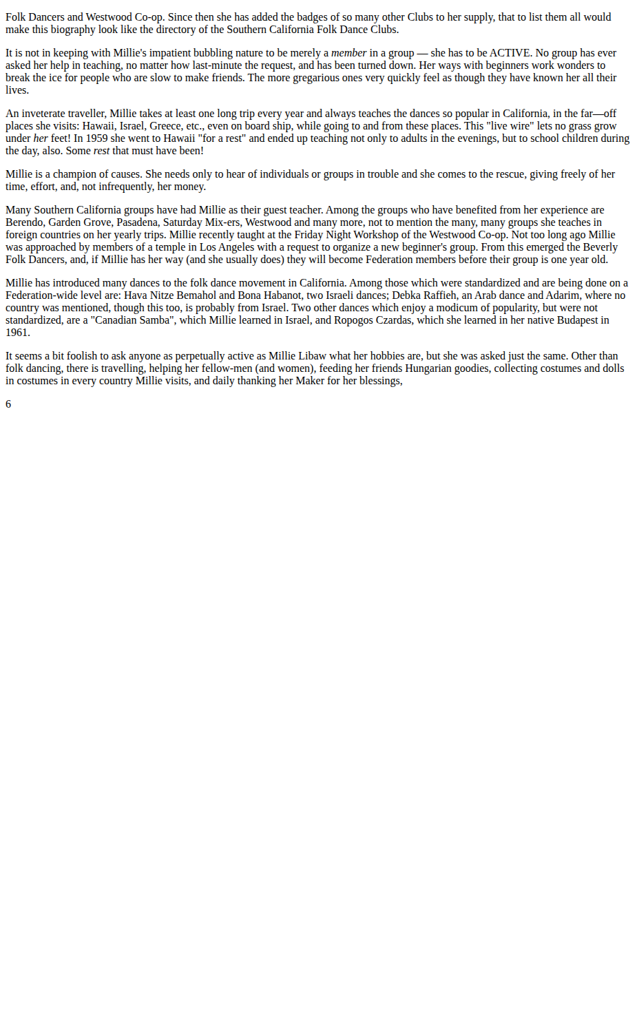Folk Dancers and Westwood Co-op. Since then she has added the badges of so many other Clubs to her supply, that to list them all would make this biography look like the directory of the Southern California Folk Dance Clubs.
It is not in keeping with Millie's impatient bubbling nature to be merely a member in a group — she has to be ACTIVE. No group has ever asked her help in teaching, no matter how last-minute the request, and has been turned down. Her ways with beginners work wonders to break the ice for people who are slow to make friends. The more gregarious ones very quickly feel as though they have known her all their lives.
An inveterate traveller, Millie takes at least one long trip every year and always teaches the dances so popular in California, in the far—off places she visits: Hawaii, Israel, Greece, etc., even on board ship, while going to and from these places. This "live wire" lets no grass grow under her feet! In 1959 she went to Hawaii "for a rest" and ended up teaching not only to adults in the evenings, but to school children during the day, also. Some rest that must have been!
Millie is a champion of causes. She needs only to hear of individuals or groups in trouble and she comes to the rescue, giving freely of her time, effort, and, not infrequently, her money.
Many Southern California groups have had Millie as their guest teacher. Among the groups who have benefited from her experience are Berendo, Garden Grove, Pasadena, Saturday Mix-ers, Westwood and many more, not to mention the many, many groups she teaches in foreign countries on her yearly trips. Millie recently taught at the Friday Night Workshop of the Westwood Co-op. Not too long ago Millie was approached by members of a temple in Los Angeles with a request to organize a new beginner's group. From this emerged the Beverly Folk Dancers, and, if Millie has her way (and she usually does) they will become Federation members before their group is one year old.
Millie has introduced many dances to the folk dance movement in California. Among those which were standardized and are being done on a Federation-wide level are: Hava Nitze Bemahol and Bona Habanot, two Israeli dances; Debka Raffieh, an Arab dance and Adarim, where no country was mentioned, though this too, is probably from Israel. Two other dances which enjoy a modicum of popularity, but were not standardized, are a "Canadian Samba", which Millie learned in Israel, and Ropogos Czardas, which she learned in her native Budapest in 1961.
It seems a bit foolish to ask anyone as perpetually active as Millie Libaw what her hobbies are, but she was asked just the same. Other than folk dancing, there is travelling, helping her fellow-men (and women), feeding her friends Hungarian goodies, collecting costumes and dolls in costumes in every country Millie visits, and daily thanking her Maker for her blessings,
6